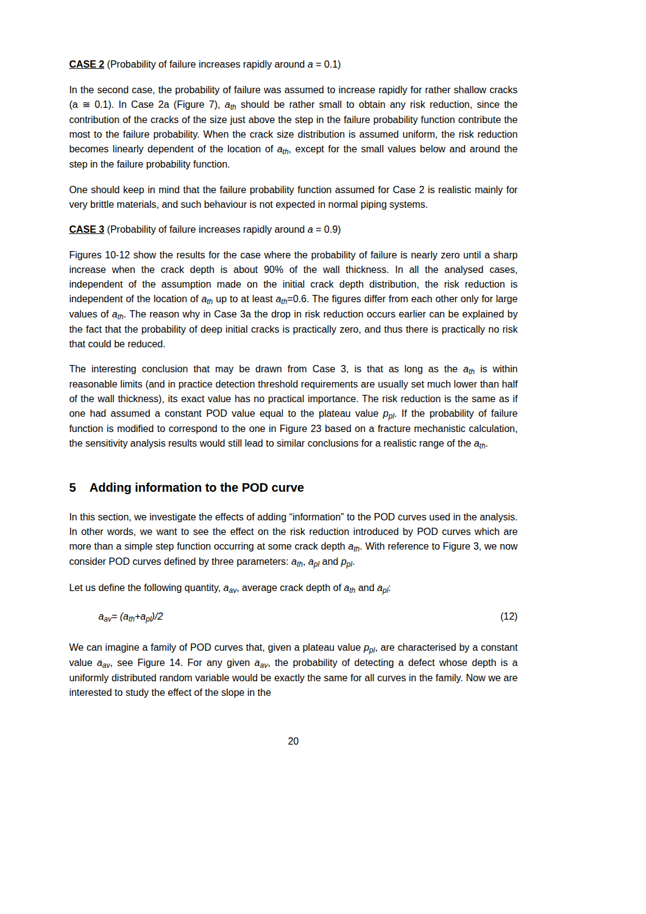CASE 2 (Probability of failure increases rapidly around a = 0.1)
In the second case, the probability of failure was assumed to increase rapidly for rather shallow cracks (a ≅ 0.1). In Case 2a (Figure 7), ath should be rather small to obtain any risk reduction, since the contribution of the cracks of the size just above the step in the failure probability function contribute the most to the failure probability. When the crack size distribution is assumed uniform, the risk reduction becomes linearly dependent of the location of ath, except for the small values below and around the step in the failure probability function.
One should keep in mind that the failure probability function assumed for Case 2 is realistic mainly for very brittle materials, and such behaviour is not expected in normal piping systems.
CASE 3 (Probability of failure increases rapidly around a = 0.9)
Figures 10-12 show the results for the case where the probability of failure is nearly zero until a sharp increase when the crack depth is about 90% of the wall thickness. In all the analysed cases, independent of the assumption made on the initial crack depth distribution, the risk reduction is independent of the location of ath up to at least ath=0.6. The figures differ from each other only for large values of ath. The reason why in Case 3a the drop in risk reduction occurs earlier can be explained by the fact that the probability of deep initial cracks is practically zero, and thus there is practically no risk that could be reduced.
The interesting conclusion that may be drawn from Case 3, is that as long as the ath is within reasonable limits (and in practice detection threshold requirements are usually set much lower than half of the wall thickness), its exact value has no practical importance. The risk reduction is the same as if one had assumed a constant POD value equal to the plateau value ppl. If the probability of failure function is modified to correspond to the one in Figure 23 based on a fracture mechanistic calculation, the sensitivity analysis results would still lead to similar conclusions for a realistic range of the ath.
5 Adding information to the POD curve
In this section, we investigate the effects of adding “information” to the POD curves used in the analysis. In other words, we want to see the effect on the risk reduction introduced by POD curves which are more than a simple step function occurring at some crack depth ath. With reference to Figure 3, we now consider POD curves defined by three parameters: ath, apl and ppl.
Let us define the following quantity, aav, average crack depth of ath and apl:
aav= (ath+apl)/2 (12)
We can imagine a family of POD curves that, given a plateau value ppl, are characterised by a constant value aav, see Figure 14. For any given aav, the probability of detecting a defect whose depth is a uniformly distributed random variable would be exactly the same for all curves in the family. Now we are interested to study the effect of the slope in the
20